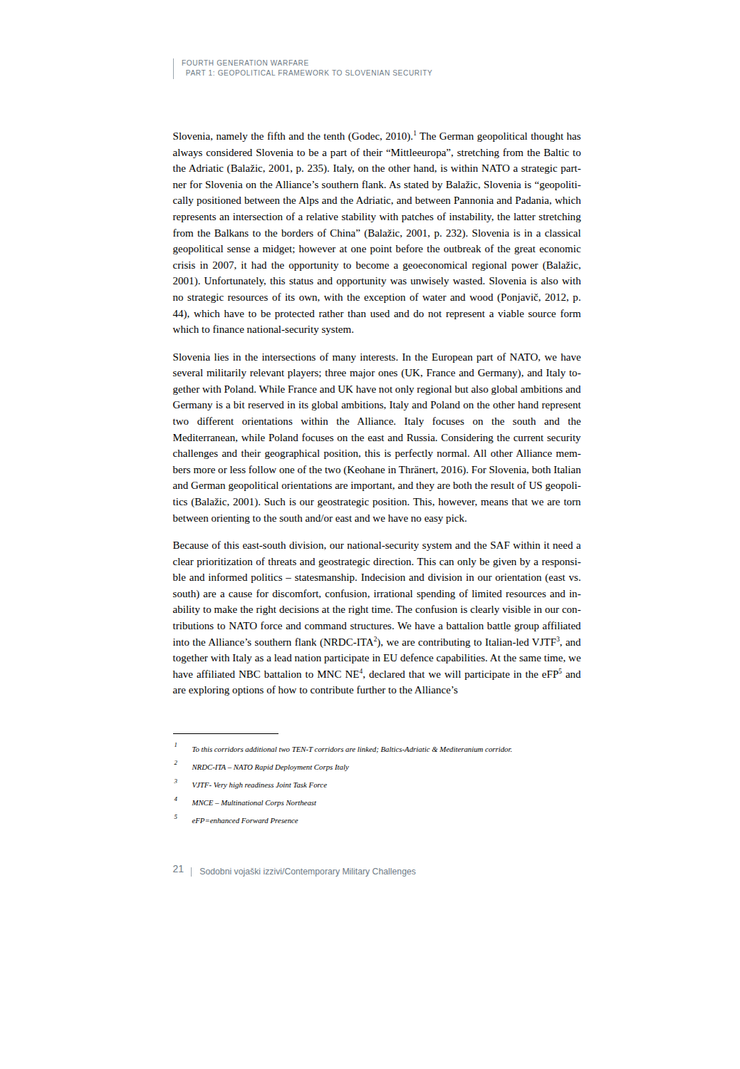Fourth Generation Warfare Part 1: Geopolitical Framework to Slovenian Security
Slovenia, namely the fifth and the tenth (Godec, 2010).1 The German geopolitical thought has always considered Slovenia to be a part of their “Mittleeuropa”, stretching from the Baltic to the Adriatic (Balažic, 2001, p. 235). Italy, on the other hand, is within NATO a strategic partner for Slovenia on the Alliance’s southern flank. As stated by Balažic, Slovenia is “geopolitically positioned between the Alps and the Adriatic, and between Pannonia and Padania, which represents an intersection of a relative stability with patches of instability, the latter stretching from the Balkans to the borders of China” (Balažic, 2001, p. 232). Slovenia is in a classical geopolitical sense a midget; however at one point before the outbreak of the great economic crisis in 2007, it had the opportunity to become a geoeconomical regional power (Balažic, 2001). Unfortunately, this status and opportunity was unwisely wasted. Slovenia is also with no strategic resources of its own, with the exception of water and wood (Ponjavič, 2012, p. 44), which have to be protected rather than used and do not represent a viable source form which to finance national-security system.
Slovenia lies in the intersections of many interests. In the European part of NATO, we have several militarily relevant players; three major ones (UK, France and Germany), and Italy together with Poland. While France and UK have not only regional but also global ambitions and Germany is a bit reserved in its global ambitions, Italy and Poland on the other hand represent two different orientations within the Alliance. Italy focuses on the south and the Mediterranean, while Poland focuses on the east and Russia. Considering the current security challenges and their geographical position, this is perfectly normal. All other Alliance members more or less follow one of the two (Keohane in Thränert, 2016). For Slovenia, both Italian and German geopolitical orientations are important, and they are both the result of US geopolitics (Balažic, 2001). Such is our geostrategic position. This, however, means that we are torn between orienting to the south and/or east and we have no easy pick.
Because of this east-south division, our national-security system and the SAF within it need a clear prioritization of threats and geostrategic direction. This can only be given by a responsible and informed politics – statesmanship. Indecision and division in our orientation (east vs. south) are a cause for discomfort, confusion, irrational spending of limited resources and inability to make the right decisions at the right time. The confusion is clearly visible in our contributions to NATO force and command structures. We have a battalion battle group affiliated into the Alliance’s southern flank (NRDC-ITA2), we are contributing to Italian-led VJTF3, and together with Italy as a lead nation participate in EU defence capabilities. At the same time, we have affiliated NBC battalion to MNC NE4, declared that we will participate in the eFP5 and are exploring options of how to contribute further to the Alliance’s
1 To this corridors additional two TEN-T corridors are linked; Baltics-Adriatic & Mediteranium corridor.
2 NRDC-ITA – NATO Rapid Deployment Corps Italy
3 VJTF- Very high readiness Joint Task Force
4 MNCE – Multinational Corps Northeast
5eFP=enhanced Forward Presence
21 Sodobni vojaški izzivi/Contemporary Military Challenges